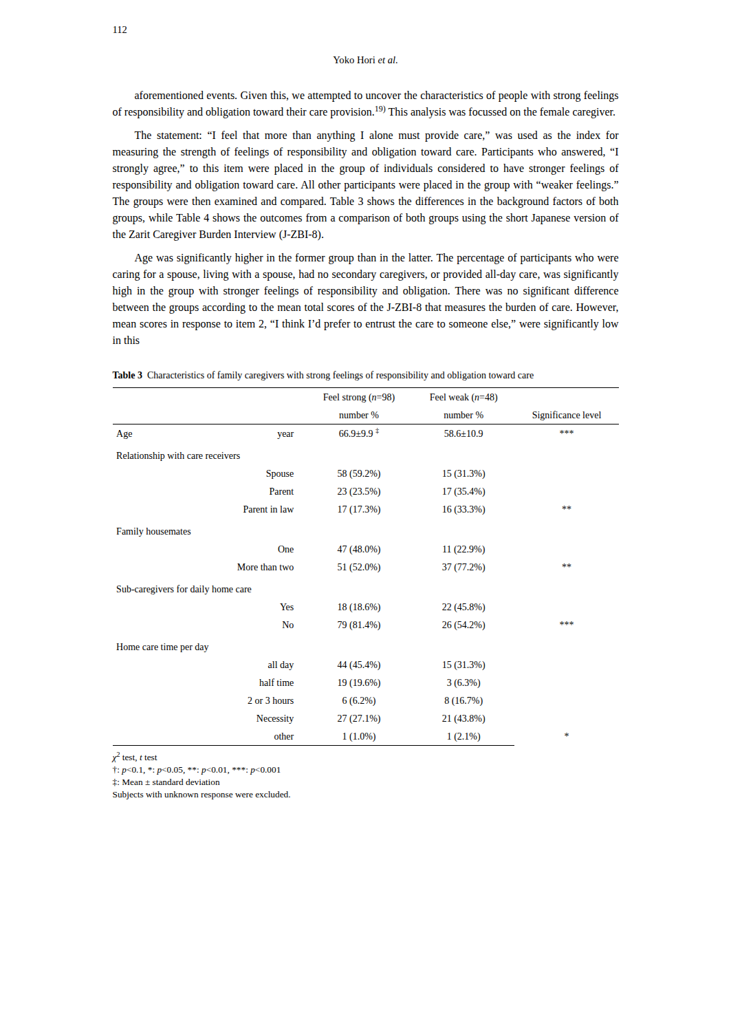112
Yoko Hori et al.
aforementioned events. Given this, we attempted to uncover the characteristics of people with strong feelings of responsibility and obligation toward their care provision.19) This analysis was focussed on the female caregiver.
The statement: “I feel that more than anything I alone must provide care,” was used as the index for measuring the strength of feelings of responsibility and obligation toward care. Participants who answered, “I strongly agree,” to this item were placed in the group of individuals considered to have stronger feelings of responsibility and obligation toward care. All other participants were placed in the group with “weaker feelings.” The groups were then examined and compared. Table 3 shows the differences in the background factors of both groups, while Table 4 shows the outcomes from a comparison of both groups using the short Japanese version of the Zarit Caregiver Burden Interview (J-ZBI-8).
Age was significantly higher in the former group than in the latter. The percentage of participants who were caring for a spouse, living with a spouse, had no secondary caregivers, or provided all-day care, was significantly high in the group with stronger feelings of responsibility and obligation. There was no significant difference between the groups according to the mean total scores of the J-ZBI-8 that measures the burden of care. However, mean scores in response to item 2, “I think I’d prefer to entrust the care to someone else,” were significantly low in this
Table 3 Characteristics of family caregivers with strong feelings of responsibility and obligation toward care
| | | Feel strong ( n =98) | Feel weak ( n =48) | Significance level |
| --- | --- | --- | --- | --- |
| | | number % | number % |
| Age | year | 66.9±9.9 ‡ | 58.6±10.9 | *** |
| Relationship with care receivers | | | |
| | Spouse | 58 (59.2%) | 15 (31.3%) | ** |
| | Parent | 23 (23.5%) | 17 (35.4%) |
| | Parent in law | 17 (17.3%) | 16 (33.3%) |
| Family housemates | | | |
| | One | 47 (48.0%) | 11 (22.9%) | ** |
| | More than two | 51 (52.0%) | 37 (77.2%) |
| Sub-caregivers for daily home care | | | |
| | Yes | 18 (18.6%) | 22 (45.8%) | *** |
| | No | 79 (81.4%) | 26 (54.2%) |
| Home care time per day | | | |
| | all day | 44 (45.4%) | 15 (31.3%) | * |
| | half time | 19 (19.6%) | 3 (6.3%) |
| | 2 or 3 hours | 6 (6.2%) | 8 (16.7%) |
| | Necessity | 27 (27.1%) | 21 (43.8%) |
| | other | 1 (1.0%) | 1 (2.1%) |
χ2 test, t test
†: p<0.1, *: p<0.05, **: p<0.01, ***: p<0.001
‡: Mean ± standard deviation
Subjects with unknown response were excluded.